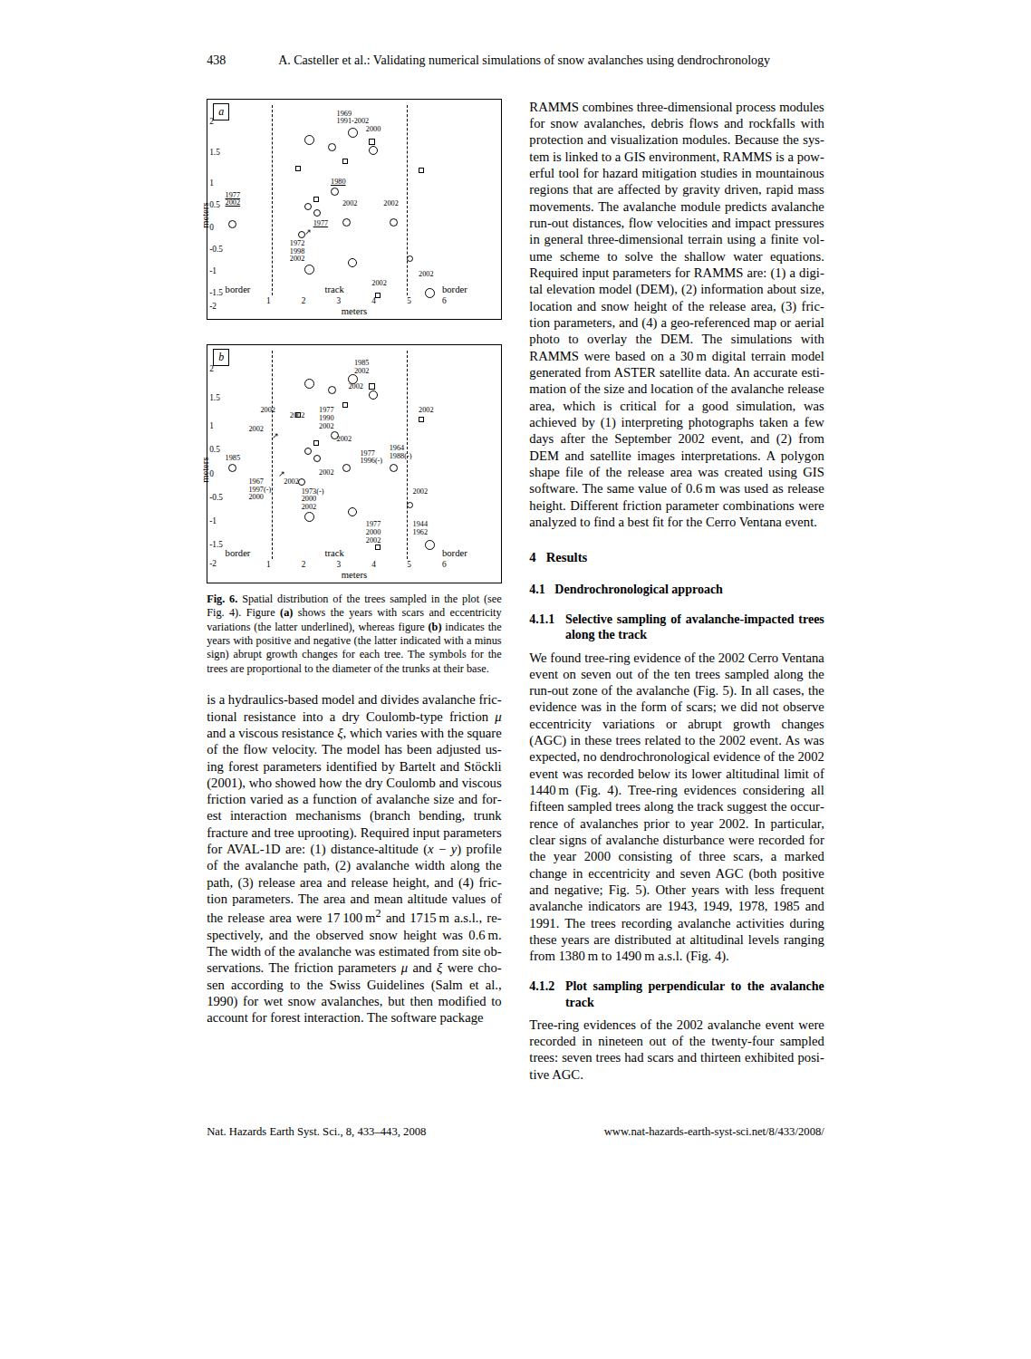438
A. Casteller et al.: Validating numerical simulations of snow avalanches using dendrochronology
a
meters
meters
2
1.5
1
0.5
0
-0.5
-1
-1.5
-2
border
track
border
1
2
3
4
5
6
1969
1991-2002
2000
1977
2002
1980
2002
2002
1977
↗
1972
1998
2002
2002
2002
b
meters
meters
2
1.5
1
0.5
0
-0.5
-1
-1.5
-2
border
track
border
1
2
3
4
5
6
1985
2002
2002
2002
2002
2002
↗
2002
1977
1990
2002
2002
1985
1977
1996(-)
1964
1988(-)
1967
1997(-)
2000
2002
↗
2002
1973(-)
2000
2002
2002
1977
2000
2002
1944
1962
Fig. 6. Spatial distribution of the trees sampled in the plot (see Fig. 4). Figure (a) shows the years with scars and eccentricity variations (the latter underlined), whereas figure (b) indicates the years with positive and negative (the latter indicated with a minus sign) abrupt growth changes for each tree. The symbols for the trees are proportional to the diameter of the trunks at their base.
is a hydraulics-based model and divides avalanche frictional resistance into a dry Coulomb-type friction μ and a viscous resistance ξ, which varies with the square of the flow velocity. The model has been adjusted using forest parameters identified by Bartelt and Stöckli (2001), who showed how the dry Coulomb and viscous friction varied as a function of avalanche size and forest interaction mechanisms (branch bending, trunk fracture and tree uprooting). Required input parameters for AVAL-1D are: (1) distance-altitude (x − y) profile of the avalanche path, (2) avalanche width along the path, (3) release area and release height, and (4) friction parameters. The area and mean altitude values of the release area were 17 100 m2 and 1715 m a.s.l., respectively, and the observed snow height was 0.6 m. The width of the avalanche was estimated from site observations. The friction parameters μ and ξ were chosen according to the Swiss Guidelines (Salm et al., 1990) for wet snow avalanches, but then modified to account for forest interaction. The software package
RAMMS combines three-dimensional process modules for snow avalanches, debris flows and rockfalls with protection and visualization modules. Because the system is linked to a GIS environment, RAMMS is a powerful tool for hazard mitigation studies in mountainous regions that are affected by gravity driven, rapid mass movements. The avalanche module predicts avalanche run-out distances, flow velocities and impact pressures in general three-dimensional terrain using a finite volume scheme to solve the shallow water equations. Required input parameters for RAMMS are: (1) a digital elevation model (DEM), (2) information about size, location and snow height of the release area, (3) friction parameters, and (4) a geo-referenced map or aerial photo to overlay the DEM. The simulations with RAMMS were based on a 30 m digital terrain model generated from ASTER satellite data. An accurate estimation of the size and location of the avalanche release area, which is critical for a good simulation, was achieved by (1) interpreting photographs taken a few days after the September 2002 event, and (2) from DEM and satellite images interpretations. A polygon shape file of the release area was created using GIS software. The same value of 0.6 m was used as release height. Different friction parameter combinations were analyzed to find a best fit for the Cerro Ventana event.
4 Results
4.1 Dendrochronological approach
4.1.1 Selective sampling of avalanche-impacted trees along the track
We found tree-ring evidence of the 2002 Cerro Ventana event on seven out of the ten trees sampled along the run-out zone of the avalanche (Fig. 5). In all cases, the evidence was in the form of scars; we did not observe eccentricity variations or abrupt growth changes (AGC) in these trees related to the 2002 event. As was expected, no dendrochronological evidence of the 2002 event was recorded below its lower altitudinal limit of 1440 m (Fig. 4). Tree-ring evidences considering all fifteen sampled trees along the track suggest the occurrence of avalanches prior to year 2002. In particular, clear signs of avalanche disturbance were recorded for the year 2000 consisting of three scars, a marked change in eccentricity and seven AGC (both positive and negative; Fig. 5). Other years with less frequent avalanche indicators are 1943, 1949, 1978, 1985 and 1991. The trees recording avalanche activities during these years are distributed at altitudinal levels ranging from 1380 m to 1490 m a.s.l. (Fig. 4).
4.1.2 Plot sampling perpendicular to the avalanche track
Tree-ring evidences of the 2002 avalanche event were recorded in nineteen out of the twenty-four sampled trees: seven trees had scars and thirteen exhibited positive AGC.
Nat. Hazards Earth Syst. Sci., 8, 433–443, 2008
www.nat-hazards-earth-syst-sci.net/8/433/2008/